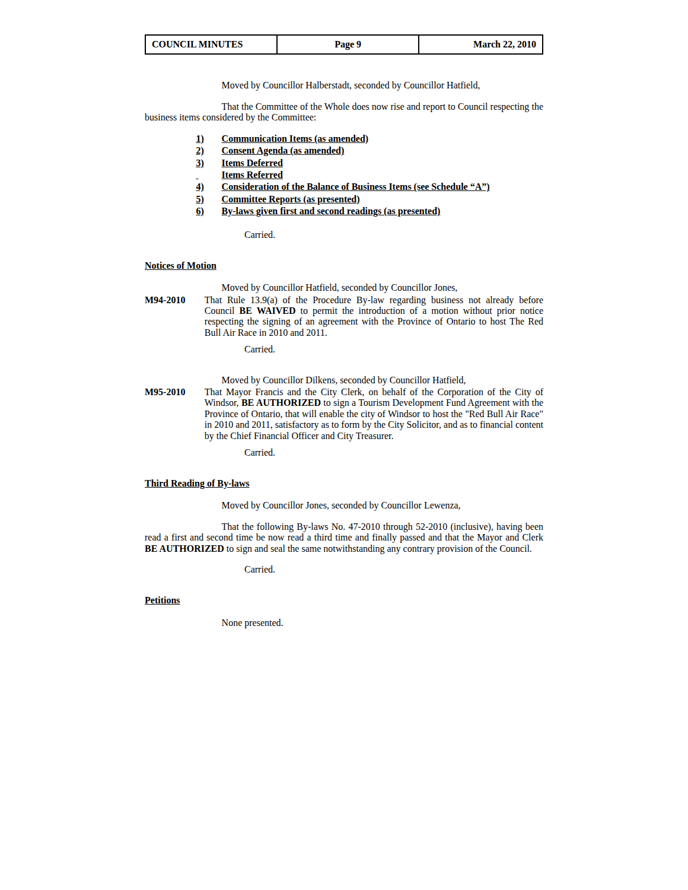COUNCIL MINUTES
Page 9
March 22, 2010
Moved by Councillor Halberstadt, seconded by Councillor Hatfield,
That the Committee of the Whole does now rise and report to Council respecting the business items considered by the Committee:
| 1) | Communication Items (as amended) |
| 2) | Consent Agenda (as amended) |
| 3) | Items Deferred |
| | Items Referred |
| 4) | Consideration of the Balance of Business Items (see Schedule “A”) |
| 5) | Committee Reports (as presented) |
| 6) | By-laws given first and second readings (as presented) |
Carried.
Notices of Motion
Moved by Councillor Hatfield, seconded by Councillor Jones,
M94-2010
That Rule 13.9(a) of the Procedure By-law regarding business not already before Council BE WAIVED to permit the introduction of a motion without prior notice respecting the signing of an agreement with the Province of Ontario to host The Red Bull Air Race in 2010 and 2011.
Carried.
Moved by Councillor Dilkens, seconded by Councillor Hatfield,
M95-2010
That Mayor Francis and the City Clerk, on behalf of the Corporation of the City of Windsor, BE AUTHORIZED to sign a Tourism Development Fund Agreement with the Province of Ontario, that will enable the city of Windsor to host the "Red Bull Air Race" in 2010 and 2011, satisfactory as to form by the City Solicitor, and as to financial content by the Chief Financial Officer and City Treasurer.
Carried.
Third Reading of By-laws
Moved by Councillor Jones, seconded by Councillor Lewenza,
That the following By-laws No. 47-2010 through 52-2010 (inclusive), having been read a first and second time be now read a third time and finally passed and that the Mayor and Clerk BE AUTHORIZED to sign and seal the same notwithstanding any contrary provision of the Council.
Carried.
Petitions
None presented.